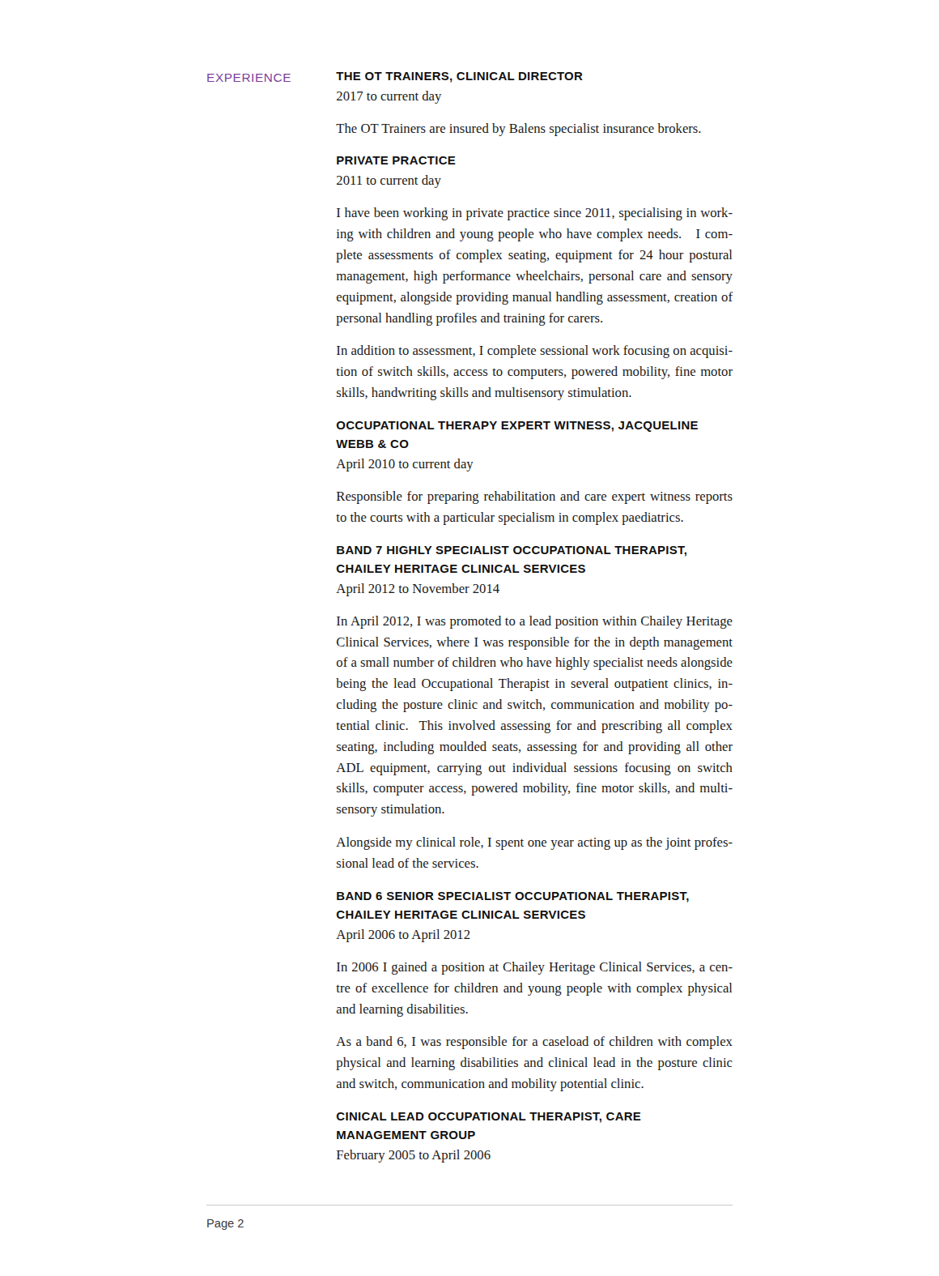Experience
The OT Trainers, Clinical Director
2017 to current day
The OT Trainers are insured by Balens specialist insurance brokers.
Private Practice
2011 to current day
I have been working in private practice since 2011, specialising in working with children and young people who have complex needs. I complete assessments of complex seating, equipment for 24 hour postural management, high performance wheelchairs, personal care and sensory equipment, alongside providing manual handling assessment, creation of personal handling profiles and training for carers.
In addition to assessment, I complete sessional work focusing on acquisition of switch skills, access to computers, powered mobility, fine motor skills, handwriting skills and multisensory stimulation.
Occupational Therapy Expert Witness, Jacqueline Webb & Co
April 2010 to current day
Responsible for preparing rehabilitation and care expert witness reports to the courts with a particular specialism in complex paediatrics.
Band 7 Highly Specialist Occupational Therapist, Chailey Heritage Clinical Services
April 2012 to November 2014
In April 2012, I was promoted to a lead position within Chailey Heritage Clinical Services, where I was responsible for the in depth management of a small number of children who have highly specialist needs alongside being the lead Occupational Therapist in several outpatient clinics, including the posture clinic and switch, communication and mobility potential clinic. This involved assessing for and prescribing all complex seating, including moulded seats, assessing for and providing all other ADL equipment, carrying out individual sessions focusing on switch skills, computer access, powered mobility, fine motor skills, and multisensory stimulation.
Alongside my clinical role, I spent one year acting up as the joint professional lead of the services.
Band 6 Senior Specialist Occupational Therapist, Chailey Heritage Clinical Services
April 2006 to April 2012
In 2006 I gained a position at Chailey Heritage Clinical Services, a centre of excellence for children and young people with complex physical and learning disabilities.
As a band 6, I was responsible for a caseload of children with complex physical and learning disabilities and clinical lead in the posture clinic and switch, communication and mobility potential clinic.
Cinical Lead Occupational Therapist, Care Management Group
February 2005 to April 2006
Page 2